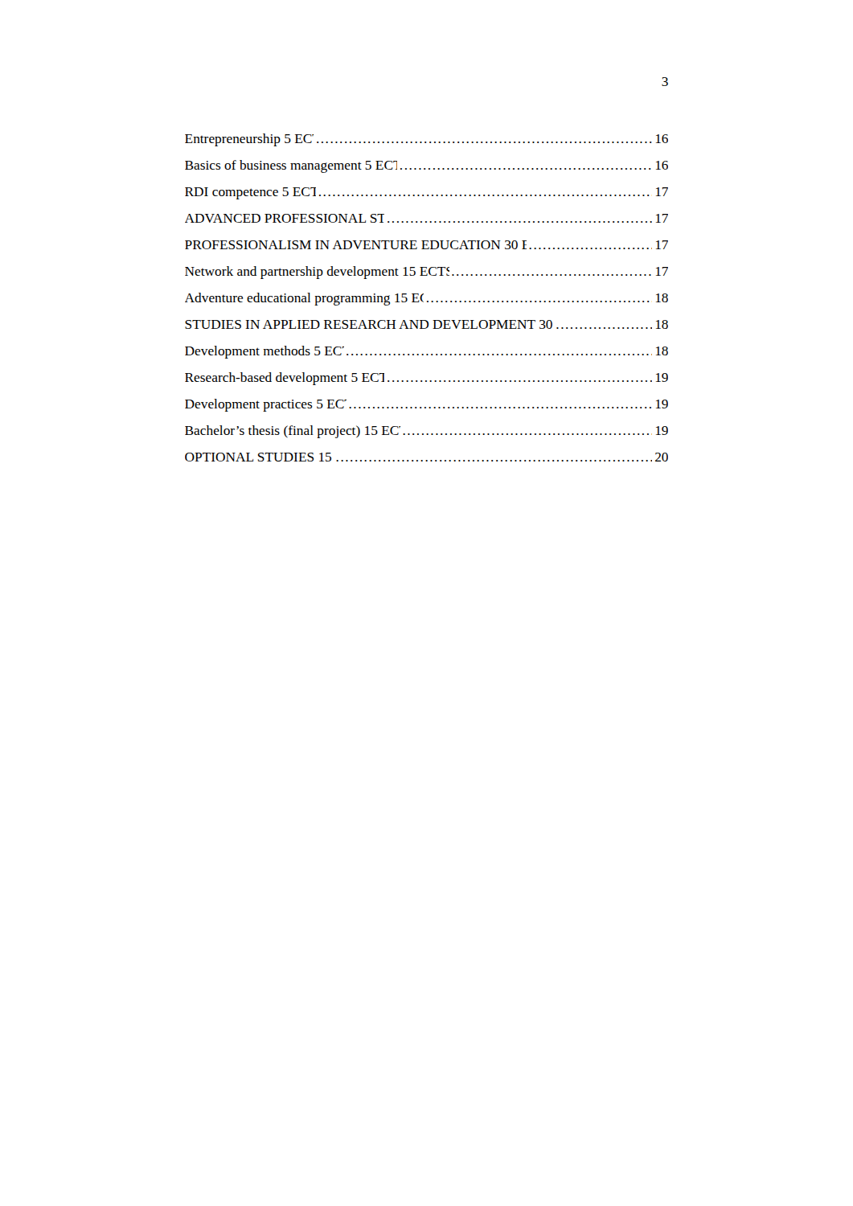3
Entrepreneurship 5 ECTS * ..................................................................................... 16
Basics of business management 5 ECTS * ........................................................... 16
RDI competence 5 ECTS Δ ................................................................................... 17
ADVANCED PROFESSIONAL STUDIES: ..................................................................... 17
PROFESSIONALISM IN ADVENTURE EDUCATION 30 ECTS ............................ 17
Network and partnership development 15 ECTS Δ ............................................. 17
Adventure educational programming 15 ECTS .................................................... 18
STUDIES IN APPLIED RESEARCH AND DEVELOPMENT 30 ECTS ...................... 18
Development methods 5 ECTS * ........................................................................... 18
Research-based development 5 ECTS * .............................................................. 19
Development practices 5 ECTS * .......................................................................... 19
Bachelor’s thesis (final project) 15 ECTS * ........................................................... 19
OPTIONAL STUDIES 15 ECTS ................................................................................... 20